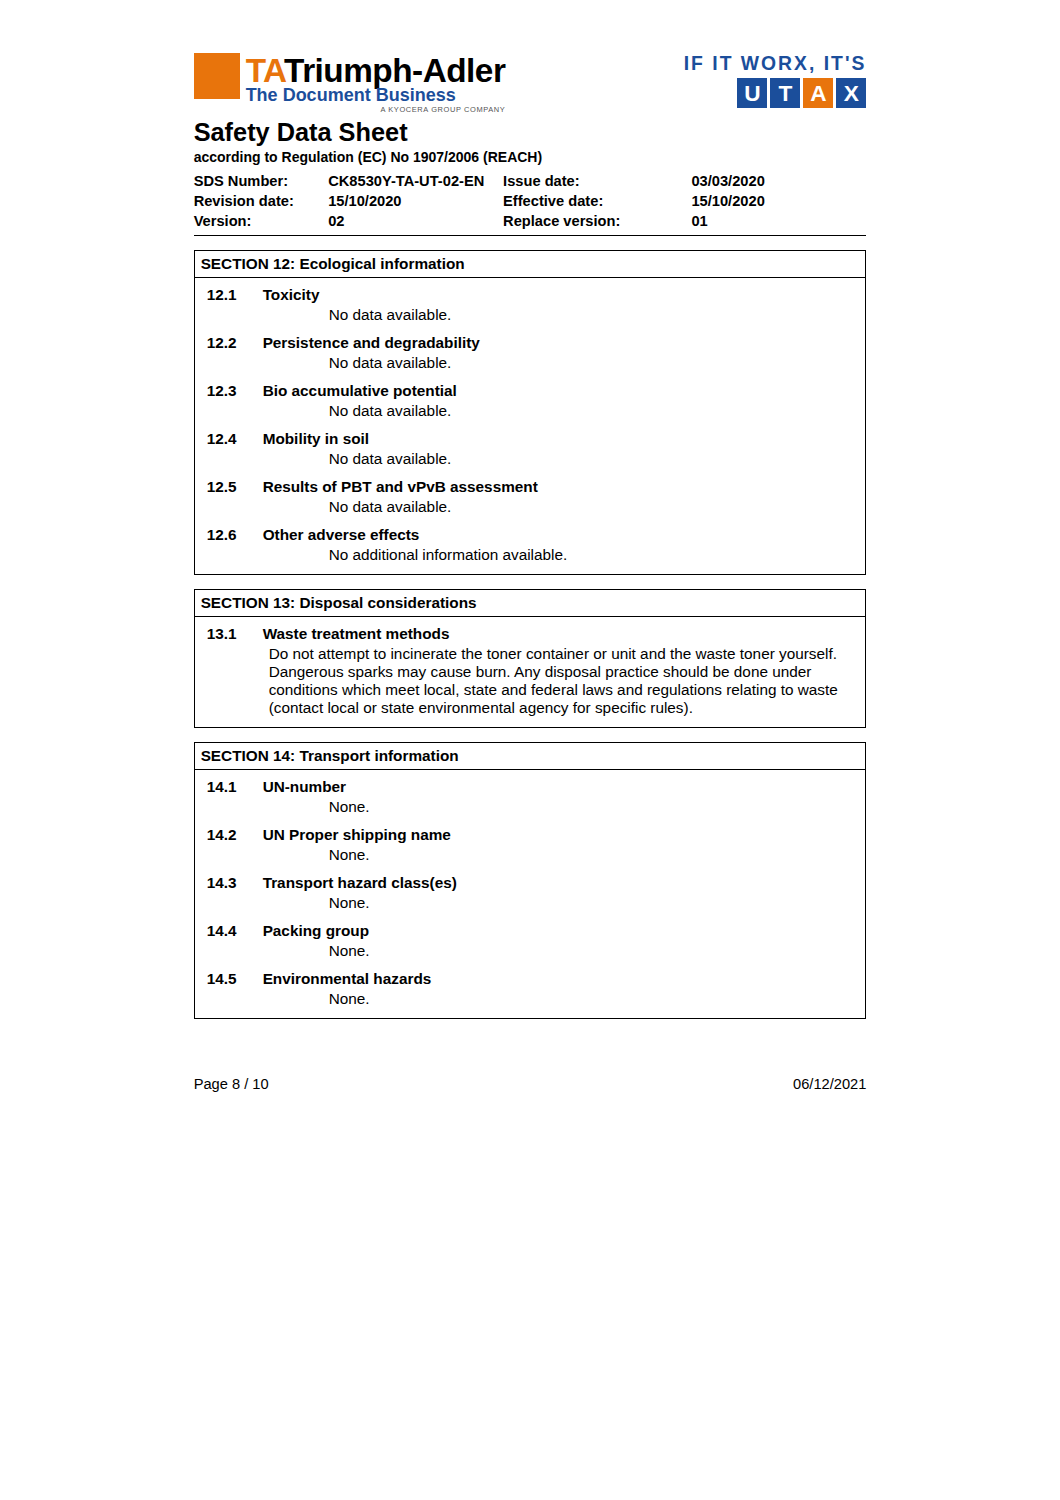TATriumph-Adler
The Document Business
A KYOCERA GROUP COMPANY
IF IT WORX, IT'S
UTAX
Safety Data Sheet
according to Regulation (EC) No 1907/2006 (REACH)
| SDS Number: | CK8530Y-TA-UT-02-EN | Issue date: | 03/03/2020 |
| Revision date: | 15/10/2020 | Effective date: | 15/10/2020 |
| Version: | 02 | Replace version: | 01 |
SECTION 12: Ecological information
12.1
Toxicity
No data available.
12.2
Persistence and degradability
No data available.
12.3
Bio accumulative potential
No data available.
12.4
Mobility in soil
No data available.
12.5
Results of PBT and vPvB assessment
No data available.
12.6
Other adverse effects
No additional information available.
SECTION 13: Disposal considerations
13.1
Waste treatment methods
Do not attempt to incinerate the toner container or unit and the waste toner yourself. Dangerous sparks may cause burn. Any disposal practice should be done under conditions which meet local, state and federal laws and regulations relating to waste (contact local or state environmental agency for specific rules).
SECTION 14: Transport information
14.1
UN-number
None.
14.2
UN Proper shipping name
None.
14.3
Transport hazard class(es)
None.
14.4
Packing group
None.
14.5
Environmental hazards
None.
Page 8 / 10
06/12/2021